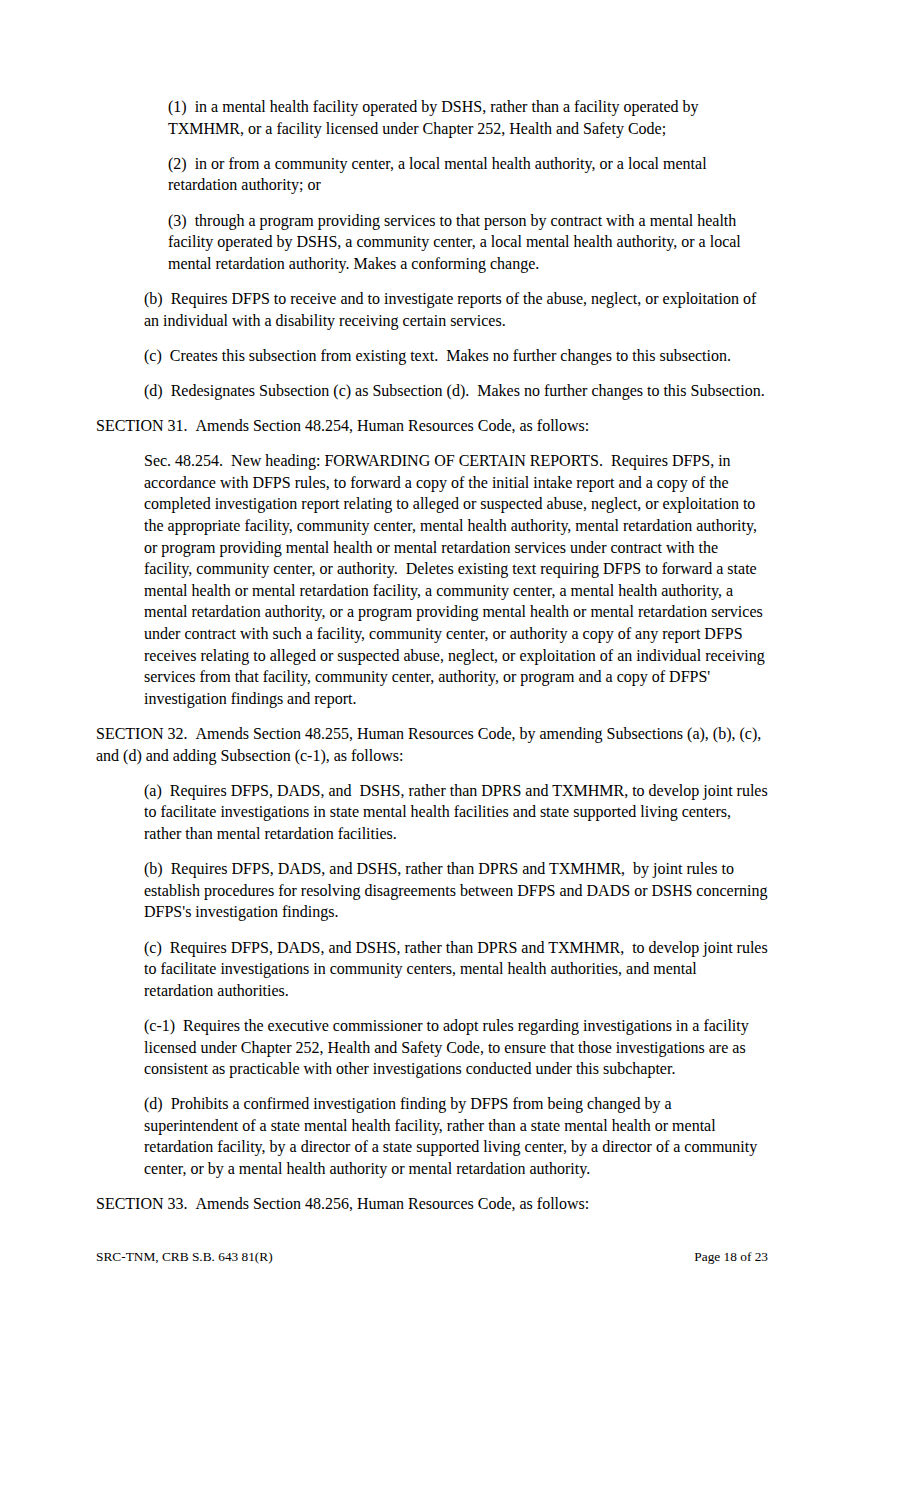(1) in a mental health facility operated by DSHS, rather than a facility operated by TXMHMR, or a facility licensed under Chapter 252, Health and Safety Code;
(2) in or from a community center, a local mental health authority, or a local mental retardation authority; or
(3) through a program providing services to that person by contract with a mental health facility operated by DSHS, a community center, a local mental health authority, or a local mental retardation authority. Makes a conforming change.
(b) Requires DFPS to receive and to investigate reports of the abuse, neglect, or exploitation of an individual with a disability receiving certain services.
(c) Creates this subsection from existing text. Makes no further changes to this subsection.
(d) Redesignates Subsection (c) as Subsection (d). Makes no further changes to this Subsection.
SECTION 31. Amends Section 48.254, Human Resources Code, as follows:
Sec. 48.254. New heading: FORWARDING OF CERTAIN REPORTS. Requires DFPS, in accordance with DFPS rules, to forward a copy of the initial intake report and a copy of the completed investigation report relating to alleged or suspected abuse, neglect, or exploitation to the appropriate facility, community center, mental health authority, mental retardation authority, or program providing mental health or mental retardation services under contract with the facility, community center, or authority. Deletes existing text requiring DFPS to forward a state mental health or mental retardation facility, a community center, a mental health authority, a mental retardation authority, or a program providing mental health or mental retardation services under contract with such a facility, community center, or authority a copy of any report DFPS receives relating to alleged or suspected abuse, neglect, or exploitation of an individual receiving services from that facility, community center, authority, or program and a copy of DFPS' investigation findings and report.
SECTION 32. Amends Section 48.255, Human Resources Code, by amending Subsections (a), (b), (c), and (d) and adding Subsection (c-1), as follows:
(a) Requires DFPS, DADS, and DSHS, rather than DPRS and TXMHMR, to develop joint rules to facilitate investigations in state mental health facilities and state supported living centers, rather than mental retardation facilities.
(b) Requires DFPS, DADS, and DSHS, rather than DPRS and TXMHMR, by joint rules to establish procedures for resolving disagreements between DFPS and DADS or DSHS concerning DFPS's investigation findings.
(c) Requires DFPS, DADS, and DSHS, rather than DPRS and TXMHMR, to develop joint rules to facilitate investigations in community centers, mental health authorities, and mental retardation authorities.
(c-1) Requires the executive commissioner to adopt rules regarding investigations in a facility licensed under Chapter 252, Health and Safety Code, to ensure that those investigations are as consistent as practicable with other investigations conducted under this subchapter.
(d) Prohibits a confirmed investigation finding by DFPS from being changed by a superintendent of a state mental health facility, rather than a state mental health or mental retardation facility, by a director of a state supported living center, by a director of a community center, or by a mental health authority or mental retardation authority.
SECTION 33. Amends Section 48.256, Human Resources Code, as follows:
SRC-TNM, CRB S.B. 643 81(R) Page 18 of 23